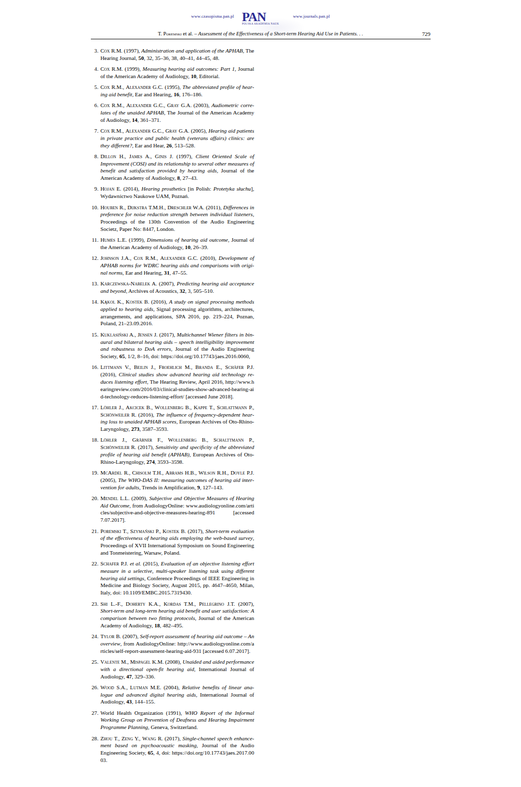www.czasopisma.pan.pl www.journals.pan.pl
PANPOLSKA AKADEMIA NAUK
T. Poremski et al. – Assessment of the Effectiveness of a Short-term Hearing Aid Use in Patients. . .
729
Cox R.M. (1997), Administration and application of the APHAB, The Hearing Journal, 50, 32, 35–36, 38, 40–41, 44–45, 48.
Cox R.M. (1999), Measuring hearing aid outcomes: Part 1, Journal of the American Academy of Audiology, 10, Editorial.
Cox R.M., Alexander G.C. (1995), The abbreviated profile of hearing aid benefit, Ear and Hearing, 16, 176–186.
Cox R.M., Alexander G.C., Gray G.A. (2003), Audiometric correlates of the unaided APHAB, The Journal of the American Academy of Audiology, 14, 361–371.
Cox R.M., Alexander G.C., Gray G.A. (2005), Hearing aid patients in private practice and public health (veterans affairs) clinics: are they different?, Ear and Hear, 26, 513–528.
Dillon H., James A., Ginis J. (1997), Client Oriented Scale of Improvement (COSI) and its relationship to several other measures of benefit and satisfaction provided by hearing aids, Journal of the American Academy of Audiology, 8, 27–43.
Hojan E. (2014), Hearing prosthetics [in Polish: Protetyka słuchu], Wydawnictwo Naukowe UAM, Poznań.
Houben R., Dijkstra T.M.H., Dreschler W.A. (2011), Differences in preference for noise reduction strength between individual listeners, Proceedings of the 130th Convention of the Audio Engineering Societz, Paper No: 8447, London.
Humes L.E. (1999), Dimensions of hearing aid outcome, Journal of the American Academy of Audiology, 10, 26–39.
Johnson J.A., Cox R.M., Alexander G.C. (2010), Development of APHAB norms for WDRC hearing aids and comparisons with original norms, Ear and Hearing, 31, 47–55.
Karczewska-Nabelek A. (2007), Predicting hearing aid acceptance and beyond, Archives of Acoustics, 32, 3, 505–510.
Kąkol K., Kostek B. (2016), A study on signal processing methods applied to hearing aids, Signal processing algorithms, architectures, arrangements, and applications, SPA 2016, pp. 219–224, Poznan, Poland, 21–23.09.2016.
Kuklasiński A., Jensen J. (2017), Multichannel Wiener filters in binaural and bilateral hearing aids – speech intelligibility improvement and robustness to DoA errors, Journal of the Audio Engineering Society, 65, 1/2, 8–16, doi: https://doi.org/10.17743/jaes.2016.0060,
Littmann V., Beilin J., Froehlich M., Branda E., Schäfer P.J. (2016), Clinical studies show advanced hearing aid technology reduces listening effort, The Hearing Review, April 2016, http://www.hearingreview.com/2016/03/clinical-studies-show-advanced-hearing-aid-technology-reduces-listening-effort/ [accessed June 2018].
Löhler J., Akcicek B., Wollenberg B., Kappe T., Schlattmann P., Schönweiler R. (2016), The influence of frequency-dependent hearing loss to unaided APHAB scores, European Archives of Oto-Rhino-Laryngology, 273, 3587–3593.
Löhler J., Gräbner F., Wollenberg B., Schalttmann P., Schönweiler R. (2017), Sensitivity and specificity of the abbreviated profile of hearing aid benefit (APHAB), European Archives of Oto-Rhino-Laryngology, 274, 3593–3598.
McArdel R., Chisolm T.H., Abrams H.B., Wilson R.H., Doyle P.J. (2005), The WHO-DAS II: measuring outcomes of hearing aid intervention for adults, Trends in Amplification, 9, 127–143.
Mendel L.L. (2009), Subjective and Objective Measures of Hearing Aid Outcome, from AudiologyOnline: www.audiologyonline.com/articles/subjective-and-objective-measures-hearing-891 [accessed 7.07.2017].
Poremski T., Szymański P., Kostek B. (2017), Short-term evaluation of the effectiveness of hearing aids employing the web-based survey, Proceedings of XVII International Symposium on Sound Engineering and Tonmeistering, Warsaw, Poland.
Schafer P.J. et al. (2015), Evaluation of an objective listening effort measure in a selective, multi-speaker listening task using different hearing aid settings, Conference Proceedings of IEEE Engineering in Medicine and Biology Society, August 2015, pp. 4647–4650, Milan, Italy, doi: 10.1109/EMBC.2015.7319430.
Shi L.-F., Doherty K.A., Kordas T.M., Pellegrino J.T. (2007), Short-term and long-term hearing aid benefit and user satisfaction: A comparison between two fitting protocols, Journal of the American Academy of Audiology, 18, 482–495.
Tylor B. (2007), Self-report assessment of hearing aid outcome – An overview, from AudiologyOnline: http://www.audiologyonline.com/articles/self-report-assessment-hearing-aid-931 [accessed 6.07.2017].
Valente M., Mispagel K.M. (2008), Unaided and aided performance with a directional open-fit hearing aid, International Journal of Audiology, 47, 329–336.
Wood S.A., Lutman M.E. (2004), Relative benefits of linear analogue and advanced digital hearing aids, International Journal of Audiology, 43, 144–155.
World Health Organization (1991), WHO Report of the Informal Working Group on Prevention of Deafness and Hearing Impairment Programme Planning, Geneva, Switzerland.
Zhou T., Zeng Y., Wang R. (2017), Single-channel speech enhancement based on psychoacoustic masking, Journal of the Audio Engineering Society, 65, 4, doi: https://doi.org/10.17743/jaes.2017.0003.